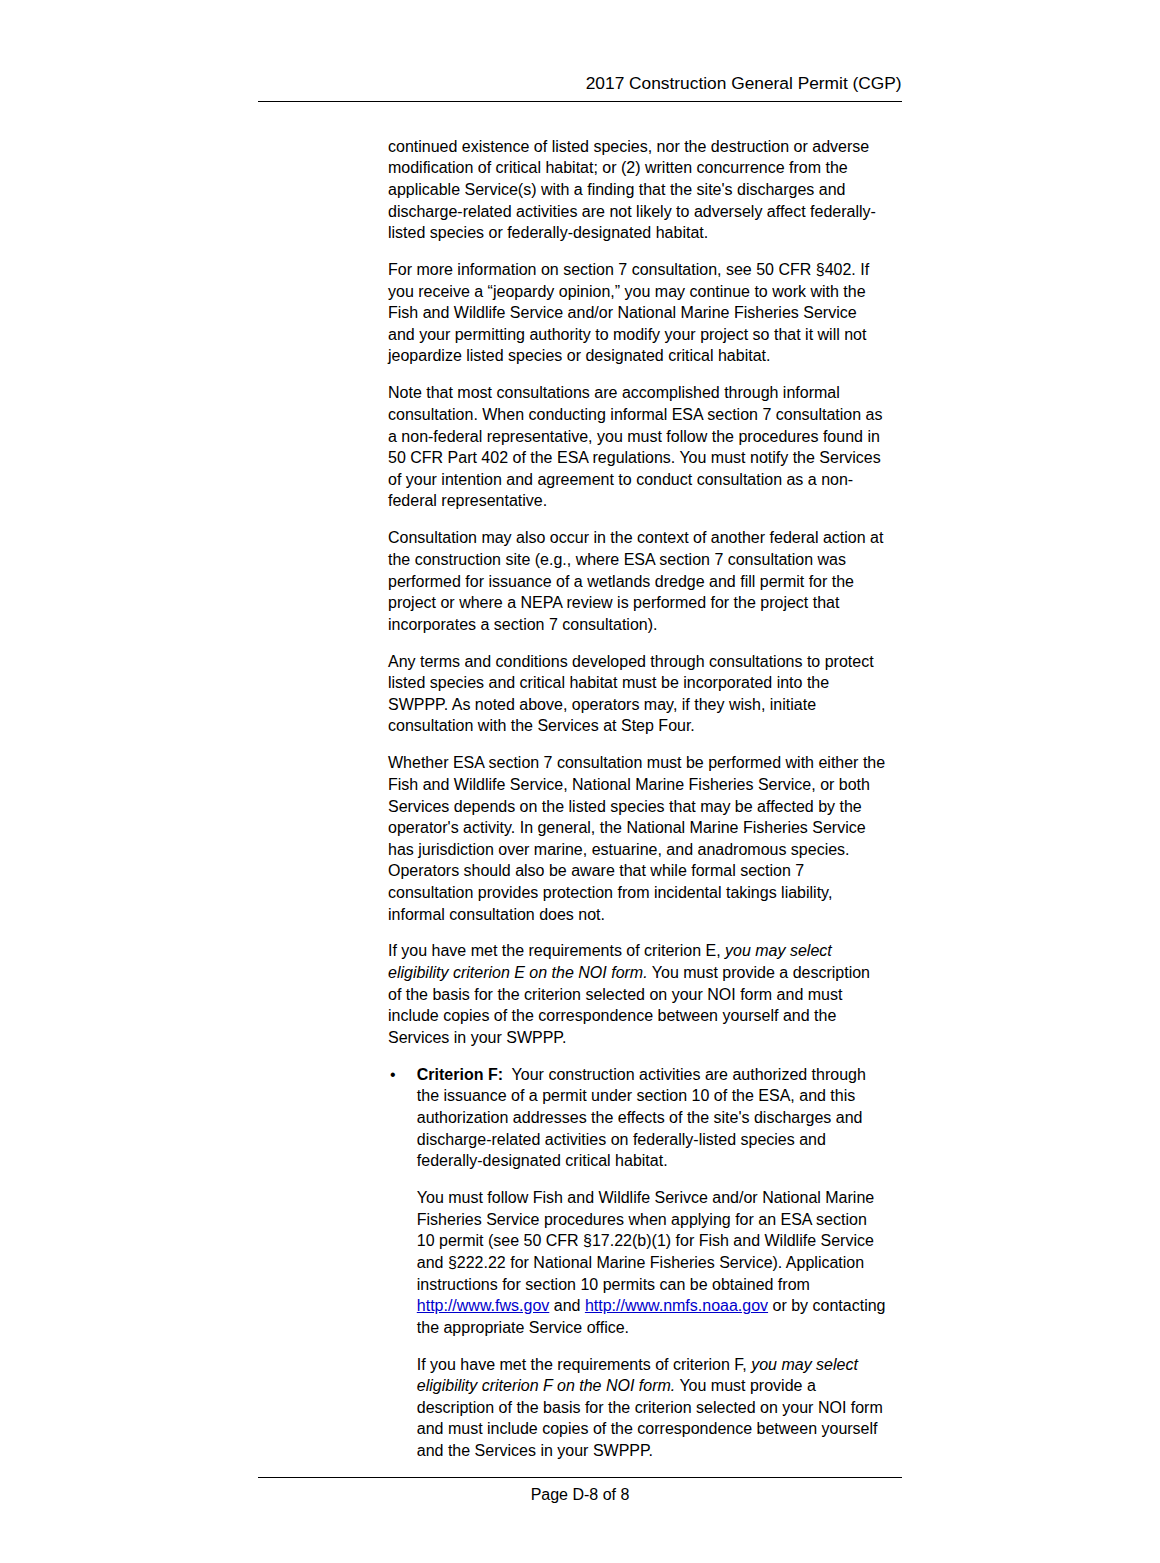2017 Construction General Permit (CGP)
continued existence of listed species, nor the destruction or adverse modification of critical habitat; or (2) written concurrence from the applicable Service(s) with a finding that the site's discharges and discharge-related activities are not likely to adversely affect federally-listed species or federally-designated habitat.
For more information on section 7 consultation, see 50 CFR §402. If you receive a “jeopardy opinion,” you may continue to work with the Fish and Wildlife Service and/or National Marine Fisheries Service and your permitting authority to modify your project so that it will not jeopardize listed species or designated critical habitat.
Note that most consultations are accomplished through informal consultation. When conducting informal ESA section 7 consultation as a non-federal representative, you must follow the procedures found in 50 CFR Part 402 of the ESA regulations. You must notify the Services of your intention and agreement to conduct consultation as a non-federal representative.
Consultation may also occur in the context of another federal action at the construction site (e.g., where ESA section 7 consultation was performed for issuance of a wetlands dredge and fill permit for the project or where a NEPA review is performed for the project that incorporates a section 7 consultation).
Any terms and conditions developed through consultations to protect listed species and critical habitat must be incorporated into the SWPPP. As noted above, operators may, if they wish, initiate consultation with the Services at Step Four.
Whether ESA section 7 consultation must be performed with either the Fish and Wildlife Service, National Marine Fisheries Service, or both Services depends on the listed species that may be affected by the operator's activity. In general, the National Marine Fisheries Service has jurisdiction over marine, estuarine, and anadromous species. Operators should also be aware that while formal section 7 consultation provides protection from incidental takings liability, informal consultation does not.
If you have met the requirements of criterion E, you may select eligibility criterion E on the NOI form. You must provide a description of the basis for the criterion selected on your NOI form and must include copies of the correspondence between yourself and the Services in your SWPPP.
Criterion F: Your construction activities are authorized through the issuance of a permit under section 10 of the ESA, and this authorization addresses the effects of the site's discharges and discharge-related activities on federally-listed species and federally-designated critical habitat.
You must follow Fish and Wildlife Serivce and/or National Marine Fisheries Service procedures when applying for an ESA section 10 permit (see 50 CFR §17.22(b)(1) for Fish and Wildlife Service and §222.22 for National Marine Fisheries Service). Application instructions for section 10 permits can be obtained from http://www.fws.gov and http://www.nmfs.noaa.gov or by contacting the appropriate Service office.
If you have met the requirements of criterion F, you may select eligibility criterion F on the NOI form. You must provide a description of the basis for the criterion selected on your NOI form and must include copies of the correspondence between yourself and the Services in your SWPPP.
Page D-8 of 8